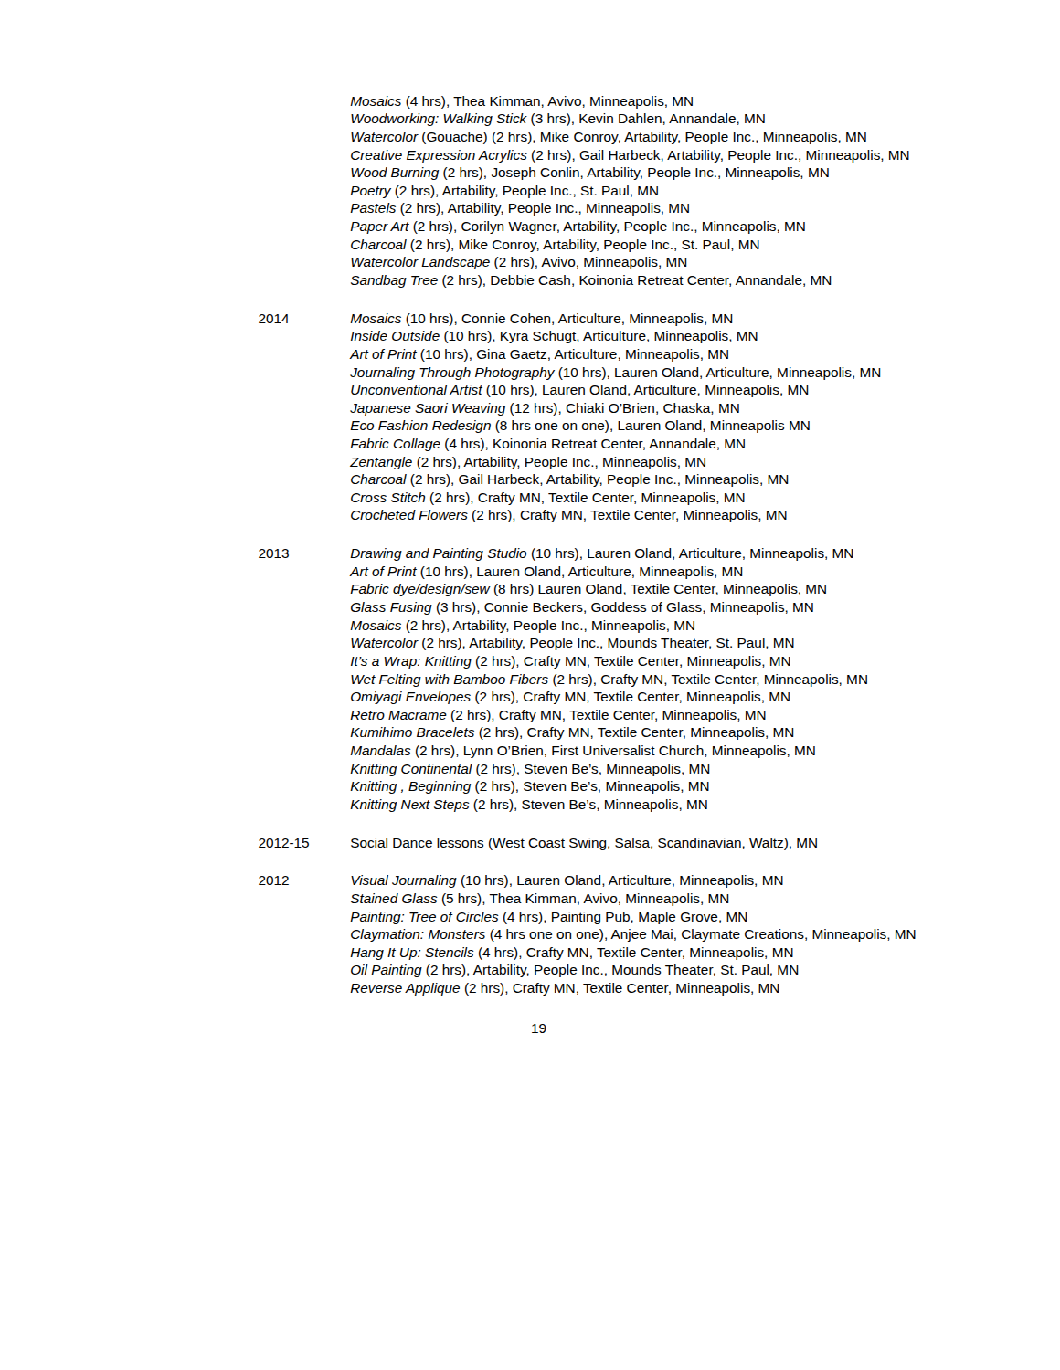Mosaics (4 hrs), Thea Kimman, Avivo, Minneapolis, MN
Woodworking: Walking Stick (3 hrs), Kevin Dahlen, Annandale, MN
Watercolor (Gouache) (2 hrs), Mike Conroy, Artability, People Inc., Minneapolis, MN
Creative Expression Acrylics (2 hrs), Gail Harbeck, Artability, People Inc., Minneapolis, MN
Wood Burning (2 hrs), Joseph Conlin, Artability, People Inc., Minneapolis, MN
Poetry (2 hrs), Artability, People Inc., St. Paul, MN
Pastels (2 hrs), Artability, People Inc., Minneapolis, MN
Paper Art (2 hrs), Corilyn Wagner, Artability, People Inc., Minneapolis, MN
Charcoal (2 hrs), Mike Conroy, Artability, People Inc., St. Paul, MN
Watercolor Landscape (2 hrs), Avivo, Minneapolis, MN
Sandbag Tree (2 hrs), Debbie Cash, Koinonia Retreat Center, Annandale, MN
2014
Mosaics (10 hrs), Connie Cohen, Articulture, Minneapolis, MN
Inside Outside (10 hrs), Kyra Schugt, Articulture, Minneapolis, MN
Art of Print (10 hrs), Gina Gaetz, Articulture, Minneapolis, MN
Journaling Through Photography (10 hrs), Lauren Oland, Articulture, Minneapolis, MN
Unconventional Artist (10 hrs), Lauren Oland, Articulture, Minneapolis, MN
Japanese Saori Weaving (12 hrs), Chiaki O’Brien, Chaska, MN
Eco Fashion Redesign (8 hrs one on one), Lauren Oland, Minneapolis MN
Fabric Collage (4 hrs), Koinonia Retreat Center, Annandale, MN
Zentangle (2 hrs), Artability, People Inc., Minneapolis, MN
Charcoal (2 hrs), Gail Harbeck, Artability, People Inc., Minneapolis, MN
Cross Stitch (2 hrs), Crafty MN, Textile Center, Minneapolis, MN
Crocheted Flowers (2 hrs), Crafty MN, Textile Center, Minneapolis, MN
2013
Drawing and Painting Studio (10 hrs), Lauren Oland, Articulture, Minneapolis, MN
Art of Print (10 hrs), Lauren Oland, Articulture, Minneapolis, MN
Fabric dye/design/sew (8 hrs) Lauren Oland, Textile Center, Minneapolis, MN
Glass Fusing (3 hrs), Connie Beckers, Goddess of Glass, Minneapolis, MN
Mosaics (2 hrs), Artability, People Inc., Minneapolis, MN
Watercolor (2 hrs), Artability, People Inc., Mounds Theater, St. Paul, MN
It’s a Wrap: Knitting (2 hrs), Crafty MN, Textile Center, Minneapolis, MN
Wet Felting with Bamboo Fibers (2 hrs), Crafty MN, Textile Center, Minneapolis, MN
Omiyagi Envelopes (2 hrs), Crafty MN, Textile Center, Minneapolis, MN
Retro Macrame (2 hrs), Crafty MN, Textile Center, Minneapolis, MN
Kumihimo Bracelets (2 hrs), Crafty MN, Textile Center, Minneapolis, MN
Mandalas (2 hrs), Lynn O’Brien, First Universalist Church, Minneapolis, MN
Knitting Continental (2 hrs), Steven Be’s, Minneapolis, MN
Knitting , Beginning (2 hrs), Steven Be’s, Minneapolis, MN
Knitting Next Steps (2 hrs), Steven Be’s, Minneapolis, MN
2012-15
Social Dance lessons (West Coast Swing, Salsa, Scandinavian, Waltz), MN
2012
Visual Journaling (10 hrs), Lauren Oland, Articulture, Minneapolis, MN
Stained Glass (5 hrs), Thea Kimman, Avivo, Minneapolis, MN
Painting: Tree of Circles (4 hrs), Painting Pub, Maple Grove, MN
Claymation: Monsters (4 hrs one on one), Anjee Mai, Claymate Creations, Minneapolis, MN
Hang It Up: Stencils (4 hrs), Crafty MN, Textile Center, Minneapolis, MN
Oil Painting (2 hrs), Artability, People Inc., Mounds Theater, St. Paul, MN
Reverse Applique (2 hrs), Crafty MN, Textile Center, Minneapolis, MN
19